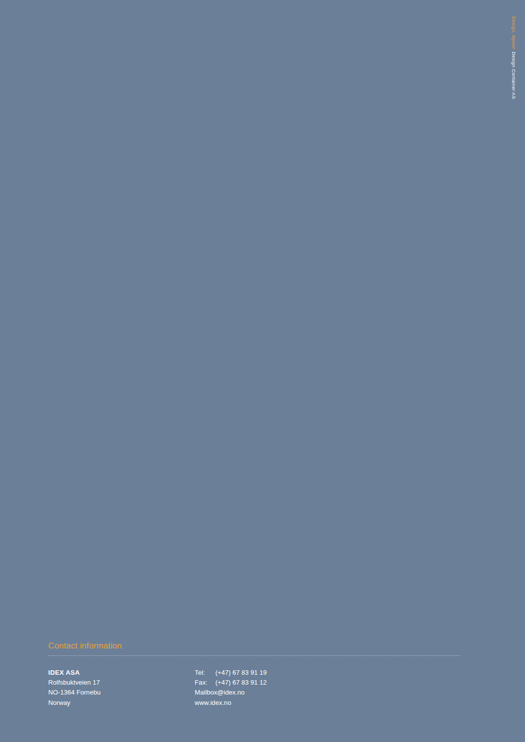Design, layout: Design Container AS
Contact information
IDEX ASA
Rolfsbuktveien 17
NO-1364 Fornebu
Norway
Tel:(+47) 67 83 91 19
Fax:(+47) 67 83 91 12
Mailbox@idex.no
www.idex.no